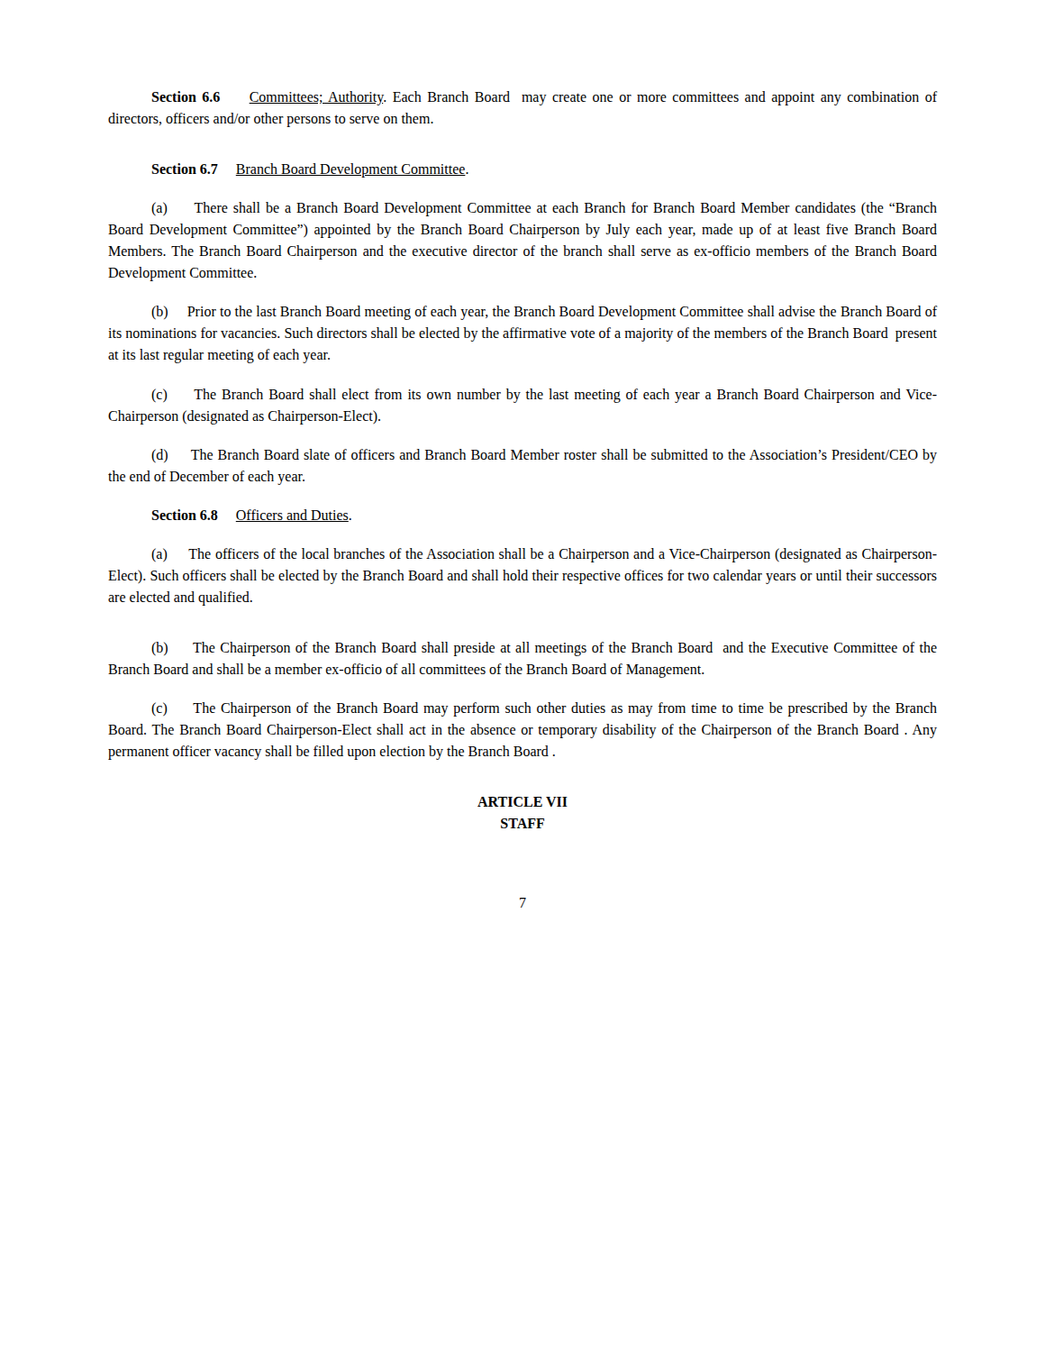Section 6.6 Committees; Authority. Each Branch Board may create one or more committees and appoint any combination of directors, officers and/or other persons to serve on them.
Section 6.7 Branch Board Development Committee.
(a) There shall be a Branch Board Development Committee at each Branch for Branch Board Member candidates (the “Branch Board Development Committee”) appointed by the Branch Board Chairperson by July each year, made up of at least five Branch Board Members. The Branch Board Chairperson and the executive director of the branch shall serve as ex-officio members of the Branch Board Development Committee.
(b) Prior to the last Branch Board meeting of each year, the Branch Board Development Committee shall advise the Branch Board of its nominations for vacancies. Such directors shall be elected by the affirmative vote of a majority of the members of the Branch Board present at its last regular meeting of each year.
(c) The Branch Board shall elect from its own number by the last meeting of each year a Branch Board Chairperson and Vice-Chairperson (designated as Chairperson-Elect).
(d) The Branch Board slate of officers and Branch Board Member roster shall be submitted to the Association’s President/CEO by the end of December of each year.
Section 6.8 Officers and Duties.
(a) The officers of the local branches of the Association shall be a Chairperson and a Vice-Chairperson (designated as Chairperson-Elect). Such officers shall be elected by the Branch Board and shall hold their respective offices for two calendar years or until their successors are elected and qualified.
(b) The Chairperson of the Branch Board shall preside at all meetings of the Branch Board and the Executive Committee of the Branch Board and shall be a member ex-officio of all committees of the Branch Board of Management.
(c) The Chairperson of the Branch Board may perform such other duties as may from time to time be prescribed by the Branch Board. The Branch Board Chairperson-Elect shall act in the absence or temporary disability of the Chairperson of the Branch Board . Any permanent officer vacancy shall be filled upon election by the Branch Board .
ARTICLE VII
STAFF
7